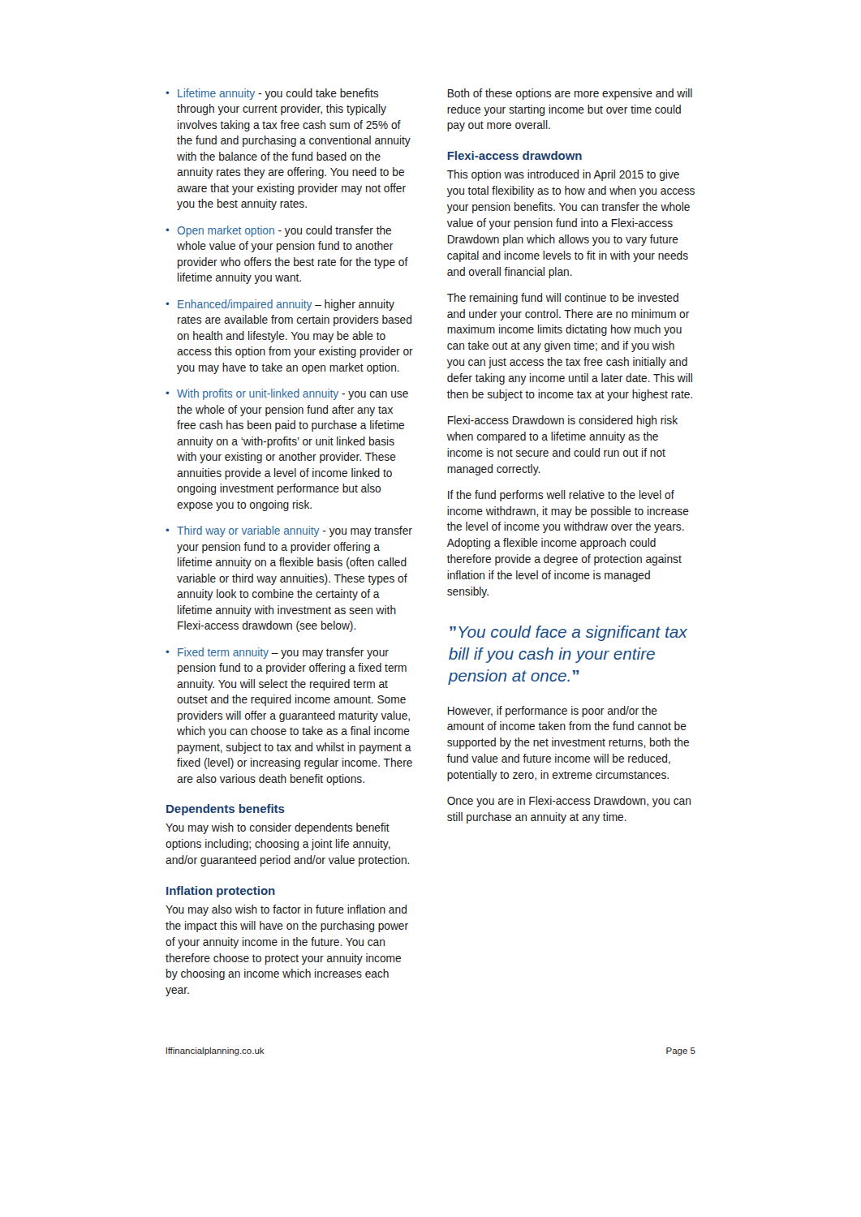Lifetime annuity - you could take benefits through your current provider, this typically involves taking a tax free cash sum of 25% of the fund and purchasing a conventional annuity with the balance of the fund based on the annuity rates they are offering. You need to be aware that your existing provider may not offer you the best annuity rates.
Open market option - you could transfer the whole value of your pension fund to another provider who offers the best rate for the type of lifetime annuity you want.
Enhanced/impaired annuity – higher annuity rates are available from certain providers based on health and lifestyle. You may be able to access this option from your existing provider or you may have to take an open market option.
With profits or unit-linked annuity - you can use the whole of your pension fund after any tax free cash has been paid to purchase a lifetime annuity on a ‘with-profits’ or unit linked basis with your existing or another provider. These annuities provide a level of income linked to ongoing investment performance but also expose you to ongoing risk.
Third way or variable annuity - you may transfer your pension fund to a provider offering a lifetime annuity on a flexible basis (often called variable or third way annuities). These types of annuity look to combine the certainty of a lifetime annuity with investment as seen with Flexi-access drawdown (see below).
Fixed term annuity – you may transfer your pension fund to a provider offering a fixed term annuity. You will select the required term at outset and the required income amount. Some providers will offer a guaranteed maturity value, which you can choose to take as a final income payment, subject to tax and whilst in payment a fixed (level) or increasing regular income. There are also various death benefit options.
Dependents benefits
You may wish to consider dependents benefit options including; choosing a joint life annuity, and/or guaranteed period and/or value protection.
Inflation protection
You may also wish to factor in future inflation and the impact this will have on the purchasing power of your annuity income in the future. You can therefore choose to protect your annuity income by choosing an income which increases each year.
Both of these options are more expensive and will reduce your starting income but over time could pay out more overall.
Flexi-access drawdown
This option was introduced in April 2015 to give you total flexibility as to how and when you access your pension benefits. You can transfer the whole value of your pension fund into a Flexi-access Drawdown plan which allows you to vary future capital and income levels to fit in with your needs and overall financial plan.
The remaining fund will continue to be invested and under your control. There are no minimum or maximum income limits dictating how much you can take out at any given time; and if you wish you can just access the tax free cash initially and defer taking any income until a later date. This will then be subject to income tax at your highest rate.
Flexi-access Drawdown is considered high risk when compared to a lifetime annuity as the income is not secure and could run out if not managed correctly.
If the fund performs well relative to the level of income withdrawn, it may be possible to increase the level of income you withdraw over the years. Adopting a flexible income approach could therefore provide a degree of protection against inflation if the level of income is managed sensibly.
”You could face a significant tax bill if you cash in your entire pension at once.”
However, if performance is poor and/or the amount of income taken from the fund cannot be supported by the net investment returns, both the fund value and future income will be reduced, potentially to zero, in extreme circumstances.
Once you are in Flexi-access Drawdown, you can still purchase an annuity at any time.
lffinancialplanning.co.uk
Page 5